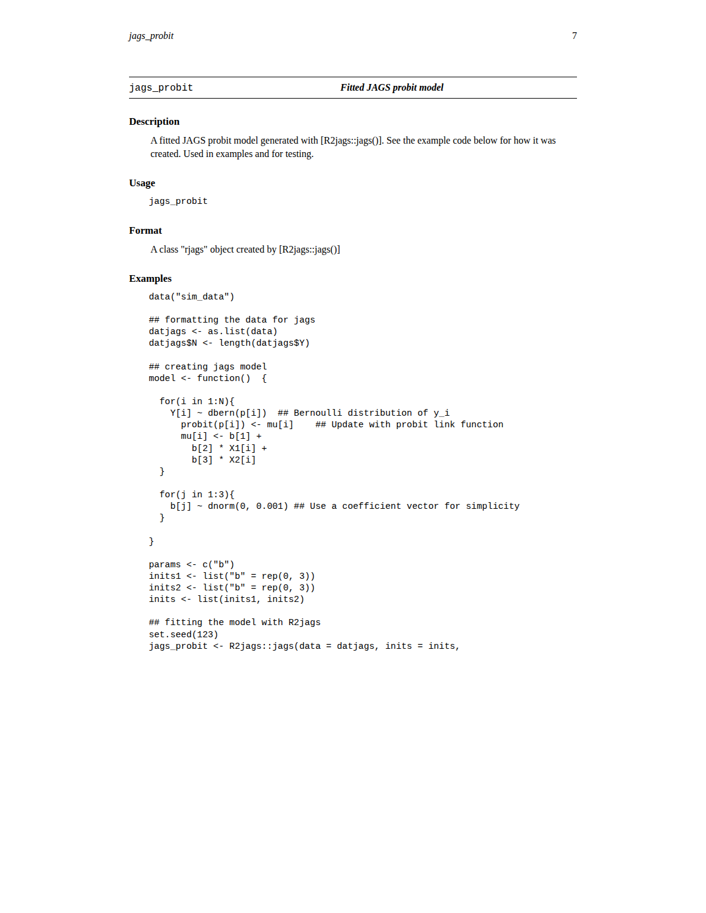jags_probit 7
jags_probit Fitted JAGS probit model
Description
A fitted JAGS probit model generated with [R2jags::jags()]. See the example code below for how it was created. Used in examples and for testing.
Usage
jags_probit
Format
A class "rjags" object created by [R2jags::jags()]
Examples
data("sim_data")

## formatting the data for jags
datjags <- as.list(data)
datjags$N <- length(datjags$Y)

## creating jags model
model <- function()  {

  for(i in 1:N){
    Y[i] ~ dbern(p[i])  ## Bernoulli distribution of y_i
      probit(p[i]) <- mu[i]    ## Update with probit link function
      mu[i] <- b[1] +
        b[2] * X1[i] +
        b[3] * X2[i]
  }

  for(j in 1:3){
    b[j] ~ dnorm(0, 0.001) ## Use a coefficient vector for simplicity
  }

}

params <- c("b")
inits1 <- list("b" = rep(0, 3))
inits2 <- list("b" = rep(0, 3))
inits <- list(inits1, inits2)

## fitting the model with R2jags
set.seed(123)
jags_probit <- R2jags::jags(data = datjags, inits = inits,